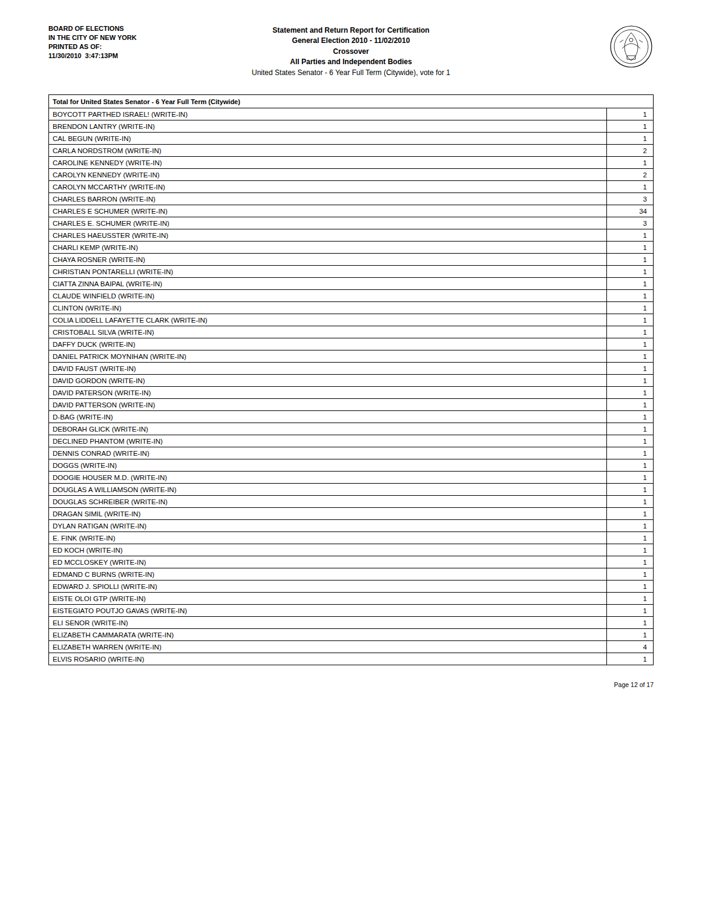BOARD OF ELECTIONS
IN THE CITY OF NEW YORK
PRINTED AS OF:
11/30/2010 3:47:13PM
Statement and Return Report for Certification
General Election 2010 - 11/02/2010
Crossover
All Parties and Independent Bodies
United States Senator - 6 Year Full Term (Citywide), vote for 1
Total for United States Senator - 6 Year Full Term (Citywide)
| BOYCOTT PARTHED ISRAEL! (WRITE-IN) | 1 |
| BRENDON LANTRY (WRITE-IN) | 1 |
| CAL BEGUN (WRITE-IN) | 1 |
| CARLA NORDSTROM (WRITE-IN) | 2 |
| CAROLINE KENNEDY (WRITE-IN) | 1 |
| CAROLYN KENNEDY (WRITE-IN) | 2 |
| CAROLYN MCCARTHY (WRITE-IN) | 1 |
| CHARLES BARRON (WRITE-IN) | 3 |
| CHARLES E SCHUMER (WRITE-IN) | 34 |
| CHARLES E. SCHUMER (WRITE-IN) | 3 |
| CHARLES HAEUSSTER (WRITE-IN) | 1 |
| CHARLI KEMP (WRITE-IN) | 1 |
| CHAYA ROSNER (WRITE-IN) | 1 |
| CHRISTIAN PONTARELLI (WRITE-IN) | 1 |
| CIATTA ZINNA BAIPAL (WRITE-IN) | 1 |
| CLAUDE WINFIELD (WRITE-IN) | 1 |
| CLINTON (WRITE-IN) | 1 |
| COLIA LIDDELL LAFAYETTE CLARK (WRITE-IN) | 1 |
| CRISTOBALL SILVA (WRITE-IN) | 1 |
| DAFFY DUCK (WRITE-IN) | 1 |
| DANIEL PATRICK MOYNIHAN (WRITE-IN) | 1 |
| DAVID FAUST (WRITE-IN) | 1 |
| DAVID GORDON (WRITE-IN) | 1 |
| DAVID PATERSON (WRITE-IN) | 1 |
| DAVID PATTERSON (WRITE-IN) | 1 |
| D-BAG (WRITE-IN) | 1 |
| DEBORAH GLICK (WRITE-IN) | 1 |
| DECLINED PHANTOM (WRITE-IN) | 1 |
| DENNIS CONRAD (WRITE-IN) | 1 |
| DOGGS (WRITE-IN) | 1 |
| DOOGIE HOUSER M.D. (WRITE-IN) | 1 |
| DOUGLAS A WILLIAMSON (WRITE-IN) | 1 |
| DOUGLAS SCHREIBER (WRITE-IN) | 1 |
| DRAGAN SIMIL (WRITE-IN) | 1 |
| DYLAN RATIGAN (WRITE-IN) | 1 |
| E. FINK (WRITE-IN) | 1 |
| ED KOCH (WRITE-IN) | 1 |
| ED MCCLOSKEY (WRITE-IN) | 1 |
| EDMAND C BURNS (WRITE-IN) | 1 |
| EDWARD J. SPIOLLI (WRITE-IN) | 1 |
| EISTE OLOI GTP (WRITE-IN) | 1 |
| EISTEGIATO POUTJO GAVAS (WRITE-IN) | 1 |
| ELI SENOR (WRITE-IN) | 1 |
| ELIZABETH CAMMARATA (WRITE-IN) | 1 |
| ELIZABETH WARREN (WRITE-IN) | 4 |
| ELVIS ROSARIO (WRITE-IN) | 1 |
Page 12 of 17